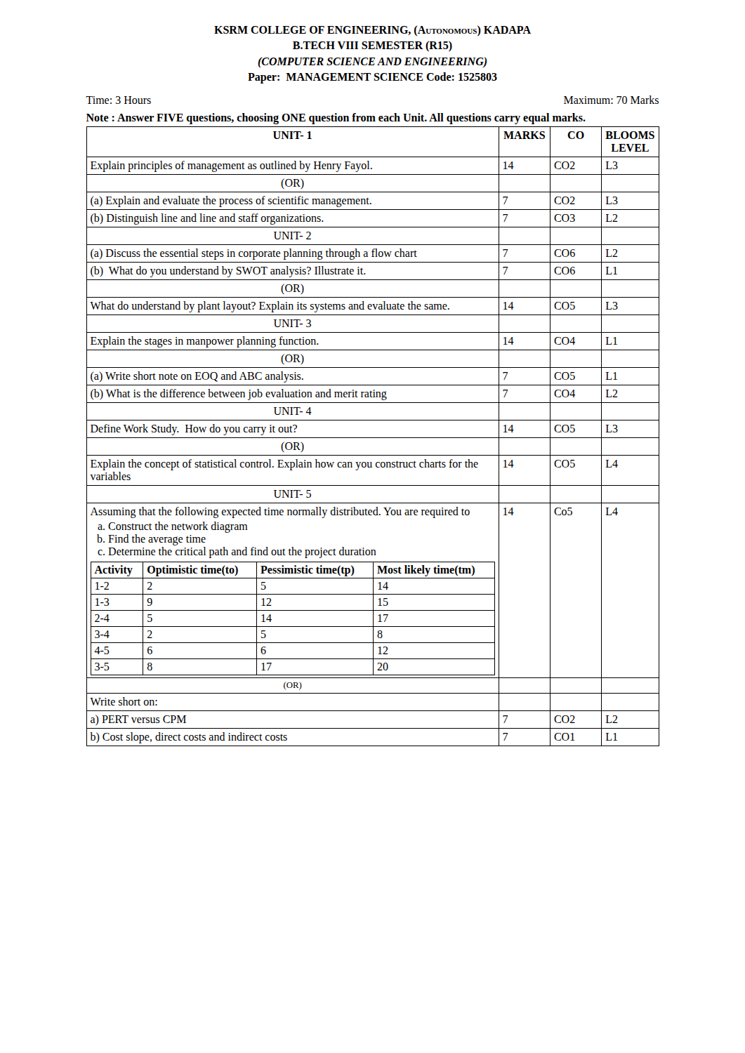KSRM COLLEGE OF ENGINEERING, (Autonomous) KADAPA
B.TECH VIII SEMESTER (R15)
(COMPUTER SCIENCE AND ENGINEERING)
Paper: MANAGEMENT SCIENCE Code: 1525803
Time: 3 Hours Maximum: 70 Marks
Note : Answer FIVE questions, choosing ONE question from each Unit. All questions carry equal marks.
| UNIT- 1 | MARKS | CO | BLOOMS LEVEL |
| --- | --- | --- | --- |
| Explain principles of management as outlined by Henry Fayol. | 14 | CO2 | L3 |
| (OR) | | | |
| (a) Explain and evaluate the process of scientific management. | 7 | CO2 | L3 |
| (b) Distinguish line and line and staff organizations. | 7 | CO3 | L2 |
| UNIT- 2 | | | |
| (a) Discuss the essential steps in corporate planning through a flow chart | 7 | CO6 | L2 |
| (b) What do you understand by SWOT analysis? Illustrate it. | 7 | CO6 | L1 |
| (OR) | | | |
| What do understand by plant layout? Explain its systems and evaluate the same. | 14 | CO5 | L3 |
| UNIT- 3 | | | |
| Explain the stages in manpower planning function. | 14 | CO4 | L1 |
| (OR) | | | |
| (a) Write short note on EOQ and ABC analysis. | 7 | CO5 | L1 |
| (b) What is the difference between job evaluation and merit rating | 7 | CO4 | L2 |
| UNIT- 4 | | | |
| Define Work Study. How do you carry it out? | 14 | CO5 | L3 |
| (OR) | | | |
| Explain the concept of statistical control. Explain how can you construct charts for the variables | 14 | CO5 | L4 |
| UNIT- 5 | | | |
| Assuming that the following expected time normally distributed. You are required to Construct the network diagram Find the average time Determine the critical path and find out the project duration / Activity / Optimistic time(to) / Pessimistic time(tp) / Most likely time(tm) / / --- / --- / --- / --- / / 1-2 / 2 / 5 / 14 / / 1-3 / 9 / 12 / 15 / / 2-4 / 5 / 14 / 17 / / 3-4 / 2 / 5 / 8 / / 4-5 / 6 / 6 / 12 / / 3-5 / 8 / 17 / 20 / | 14 | Co5 | L4 |
| (OR) | | | |
| Write short on: | | | |
| a) PERT versus CPM | 7 | CO2 | L2 |
| b) Cost slope, direct costs and indirect costs | 7 | CO1 | L1 |